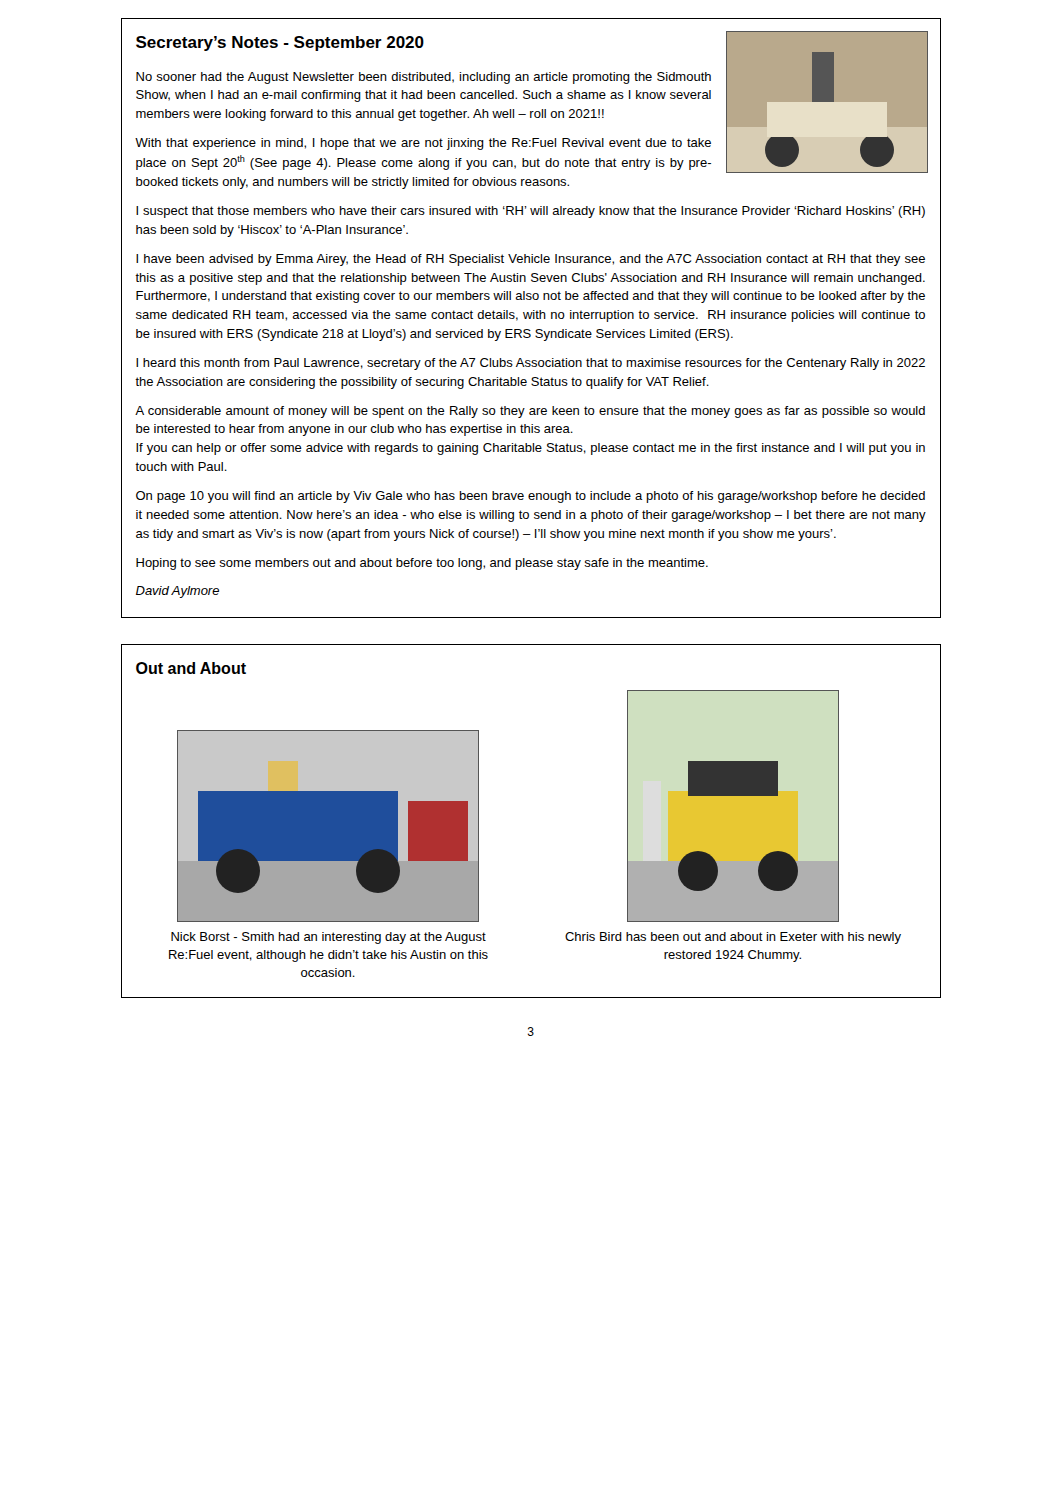Secretary’s Notes - September 2020
No sooner had the August Newsletter been distributed, including an article promoting the Sidmouth Show, when I had an e-mail confirming that it had been cancelled. Such a shame as I know several members were looking forward to this annual get together. Ah well – roll on 2021!!
With that experience in mind, I hope that we are not jinxing the Re:Fuel Revival event due to take place on Sept 20th (See page 4). Please come along if you can, but do note that entry is by pre-booked tickets only, and numbers will be strictly limited for obvious reasons.
I suspect that those members who have their cars insured with ‘RH’ will already know that the Insurance Provider ‘Richard Hoskins’ (RH) has been sold by ‘Hiscox’ to ‘A-Plan Insurance’.
I have been advised by Emma Airey, the Head of RH Specialist Vehicle Insurance, and the A7C Association contact at RH that they see this as a positive step and that the relationship between The Austin Seven Clubs' Association and RH Insurance will remain unchanged. Furthermore, I understand that existing cover to our members will also not be affected and that they will continue to be looked after by the same dedicated RH team, accessed via the same contact details, with no interruption to service. RH insurance policies will continue to be insured with ERS (Syndicate 218 at Lloyd’s) and serviced by ERS Syndicate Services Limited (ERS).
I heard this month from Paul Lawrence, secretary of the A7 Clubs Association that to maximise resources for the Centenary Rally in 2022 the Association are considering the possibility of securing Charitable Status to qualify for VAT Relief.
A considerable amount of money will be spent on the Rally so they are keen to ensure that the money goes as far as possible so would be interested to hear from anyone in our club who has expertise in this area.
If you can help or offer some advice with regards to gaining Charitable Status, please contact me in the first instance and I will put you in touch with Paul.
On page 10 you will find an article by Viv Gale who has been brave enough to include a photo of his garage/workshop before he decided it needed some attention. Now here’s an idea - who else is willing to send in a photo of their garage/workshop – I bet there are not many as tidy and smart as Viv’s is now (apart from yours Nick of course!) – I’ll show you mine next month if you show me yours’.
Hoping to see some members out and about before too long, and please stay safe in the meantime.
David Aylmore
Out and About
Nick Borst - Smith had an interesting day at the August Re:Fuel event, although he didn’t take his Austin on this occasion.
Chris Bird has been out and about in Exeter with his newly restored 1924 Chummy.
3